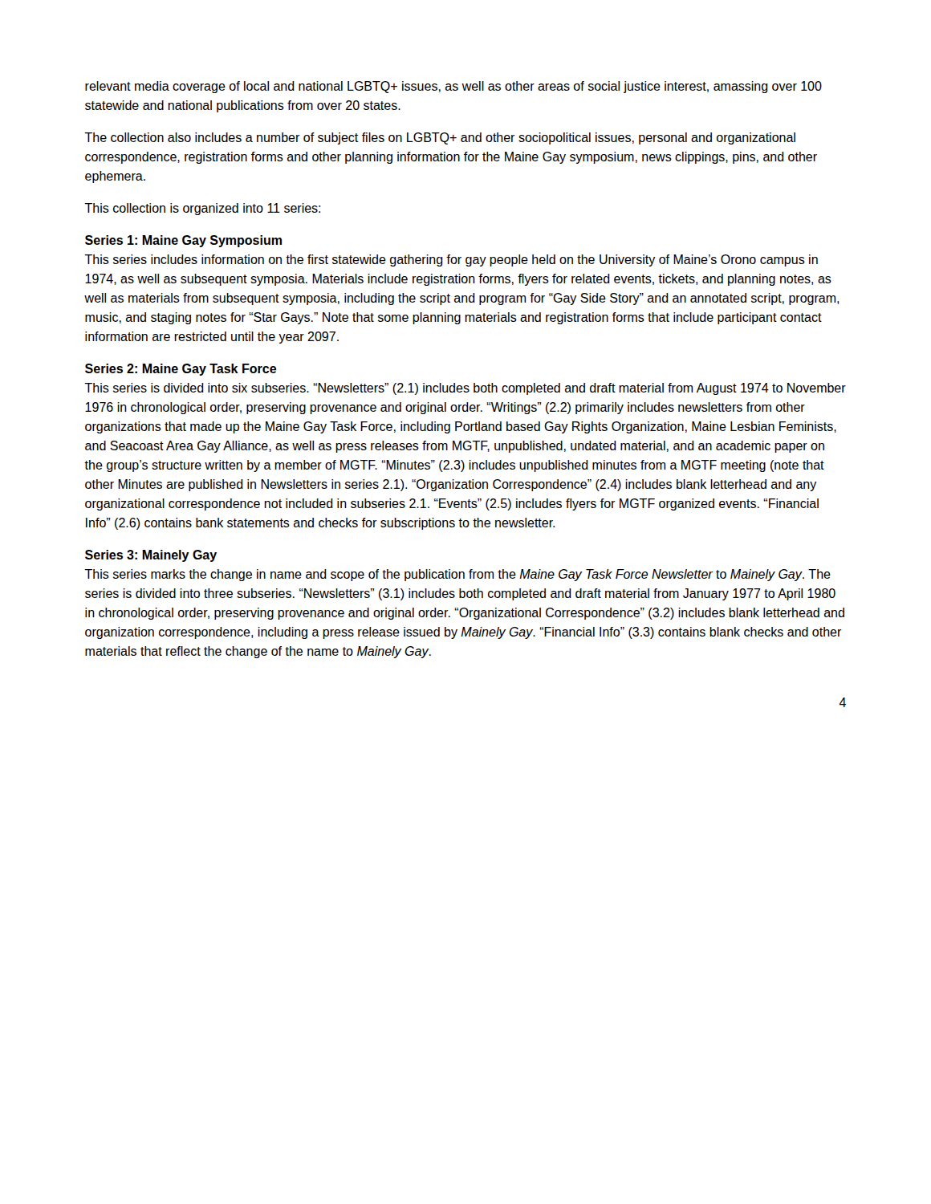relevant media coverage of local and national LGBTQ+ issues, as well as other areas of social justice interest, amassing over 100 statewide and national publications from over 20 states.
The collection also includes a number of subject files on LGBTQ+ and other sociopolitical issues, personal and organizational correspondence, registration forms and other planning information for the Maine Gay symposium, news clippings, pins, and other ephemera.
This collection is organized into 11 series:
Series 1: Maine Gay Symposium
This series includes information on the first statewide gathering for gay people held on the University of Maine’s Orono campus in 1974, as well as subsequent symposia. Materials include registration forms, flyers for related events, tickets, and planning notes, as well as materials from subsequent symposia, including the script and program for “Gay Side Story” and an annotated script, program, music, and staging notes for “Star Gays.” Note that some planning materials and registration forms that include participant contact information are restricted until the year 2097.
Series 2: Maine Gay Task Force
This series is divided into six subseries. “Newsletters” (2.1) includes both completed and draft material from August 1974 to November 1976 in chronological order, preserving provenance and original order. “Writings” (2.2) primarily includes newsletters from other organizations that made up the Maine Gay Task Force, including Portland based Gay Rights Organization, Maine Lesbian Feminists, and Seacoast Area Gay Alliance, as well as press releases from MGTF, unpublished, undated material, and an academic paper on the group’s structure written by a member of MGTF. “Minutes” (2.3) includes unpublished minutes from a MGTF meeting (note that other Minutes are published in Newsletters in series 2.1). “Organization Correspondence” (2.4) includes blank letterhead and any organizational correspondence not included in subseries 2.1. “Events” (2.5) includes flyers for MGTF organized events. “Financial Info” (2.6) contains bank statements and checks for subscriptions to the newsletter.
Series 3: Mainely Gay
This series marks the change in name and scope of the publication from the Maine Gay Task Force Newsletter to Mainely Gay. The series is divided into three subseries. “Newsletters” (3.1) includes both completed and draft material from January 1977 to April 1980 in chronological order, preserving provenance and original order. “Organizational Correspondence” (3.2) includes blank letterhead and organization correspondence, including a press release issued by Mainely Gay. “Financial Info” (3.3) contains blank checks and other materials that reflect the change of the name to Mainely Gay.
4